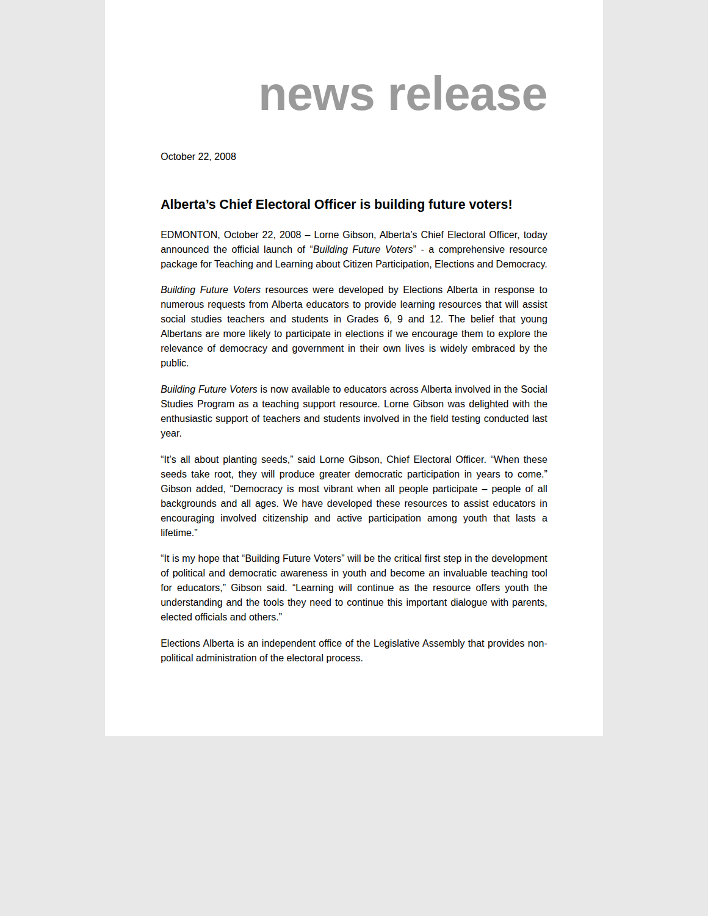news release
October 22, 2008
Alberta’s Chief Electoral Officer is building future voters!
EDMONTON, October 22, 2008 – Lorne Gibson, Alberta’s Chief Electoral Officer, today announced the official launch of “Building Future Voters” - a comprehensive resource package for Teaching and Learning about Citizen Participation, Elections and Democracy.
Building Future Voters resources were developed by Elections Alberta in response to numerous requests from Alberta educators to provide learning resources that will assist social studies teachers and students in Grades 6, 9 and 12. The belief that young Albertans are more likely to participate in elections if we encourage them to explore the relevance of democracy and government in their own lives is widely embraced by the public.
Building Future Voters is now available to educators across Alberta involved in the Social Studies Program as a teaching support resource. Lorne Gibson was delighted with the enthusiastic support of teachers and students involved in the field testing conducted last year.
“It’s all about planting seeds,” said Lorne Gibson, Chief Electoral Officer. “When these seeds take root, they will produce greater democratic participation in years to come.” Gibson added, “Democracy is most vibrant when all people participate – people of all backgrounds and all ages. We have developed these resources to assist educators in encouraging involved citizenship and active participation among youth that lasts a lifetime.”
“It is my hope that “Building Future Voters” will be the critical first step in the development of political and democratic awareness in youth and become an invaluable teaching tool for educators,” Gibson said. “Learning will continue as the resource offers youth the understanding and the tools they need to continue this important dialogue with parents, elected officials and others.”
Elections Alberta is an independent office of the Legislative Assembly that provides non-political administration of the electoral process.